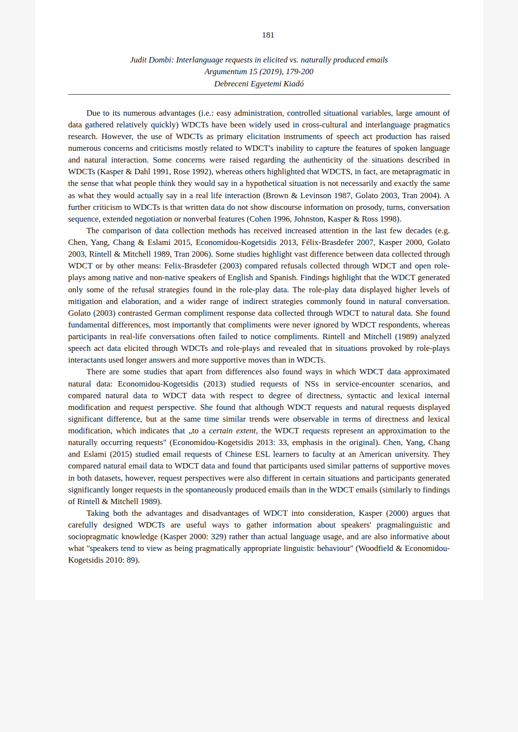181
Judit Dombi: Interlanguage requests in elicited vs. naturally produced emails
Argumentum 15 (2019), 179-200
Debreceni Egyetemi Kiadó
Due to its numerous advantages (i.e.: easy administration, controlled situational variables, large amount of data gathered relatively quickly) WDCTs have been widely used in cross-cultural and interlanguage pragmatics research. However, the use of WDCTs as primary elicitation instruments of speech act production has raised numerous concerns and criticisms mostly related to WDCT's inability to capture the features of spoken language and natural interaction. Some concerns were raised regarding the authenticity of the situations described in WDCTs (Kasper & Dahl 1991, Rose 1992), whereas others highlighted that WDCTS, in fact, are metapragmatic in the sense that what people think they would say in a hypothetical situation is not necessarily and exactly the same as what they would actually say in a real life interaction (Brown & Levinson 1987, Golato 2003, Tran 2004). A further criticism to WDCTs is that written data do not show discourse information on prosody, turns, conversation sequence, extended negotiation or nonverbal features (Cohen 1996, Johnston, Kasper & Ross 1998).
The comparison of data collection methods has received increased attention in the last few decades (e.g. Chen, Yang, Chang & Eslami 2015, Economidou-Kogetsidis 2013, Félix-Brasdefer 2007, Kasper 2000, Golato 2003, Rintell & Mitchell 1989, Tran 2006). Some studies highlight vast difference between data collected through WDCT or by other means: Felix-Brasdefer (2003) compared refusals collected through WDCT and open role-plays among native and non-native speakers of English and Spanish. Findings highlight that the WDCT generated only some of the refusal strategies found in the role-play data. The role-play data displayed higher levels of mitigation and elaboration, and a wider range of indirect strategies commonly found in natural conversation. Golato (2003) contrasted German compliment response data collected through WDCT to natural data. She found fundamental differences, most importantly that compliments were never ignored by WDCT respondents, whereas participants in real-life conversations often failed to notice compliments. Rintell and Mitchell (1989) analyzed speech act data elicited through WDCTs and role-plays and revealed that in situations provoked by role-plays interactants used longer answers and more supportive moves than in WDCTs.
There are some studies that apart from differences also found ways in which WDCT data approximated natural data: Economidou-Kogetsidis (2013) studied requests of NSs in service-encounter scenarios, and compared natural data to WDCT data with respect to degree of directness, syntactic and lexical internal modification and request perspective. She found that although WDCT requests and natural requests displayed significant difference, but at the same time similar trends were observable in terms of directness and lexical modification, which indicates that „to a certain extent, the WDCT requests represent an approximation to the naturally occurring requests" (Economidou-Kogetsidis 2013: 33, emphasis in the original). Chen, Yang, Chang and Eslami (2015) studied email requests of Chinese ESL learners to faculty at an American university. They compared natural email data to WDCT data and found that participants used similar patterns of supportive moves in both datasets, however, request perspectives were also different in certain situations and participants generated significantly longer requests in the spontaneously produced emails than in the WDCT emails (similarly to findings of Rintell & Mitchell 1989).
Taking both the advantages and disadvantages of WDCT into consideration, Kasper (2000) argues that carefully designed WDCTs are useful ways to gather information about speakers' pragmalinguistic and sociopragmatic knowledge (Kasper 2000: 329) rather than actual language usage, and are also informative about what ''speakers tend to view as being pragmatically appropriate linguistic behaviour'' (Woodfield & Economidou-Kogetsidis 2010: 89).